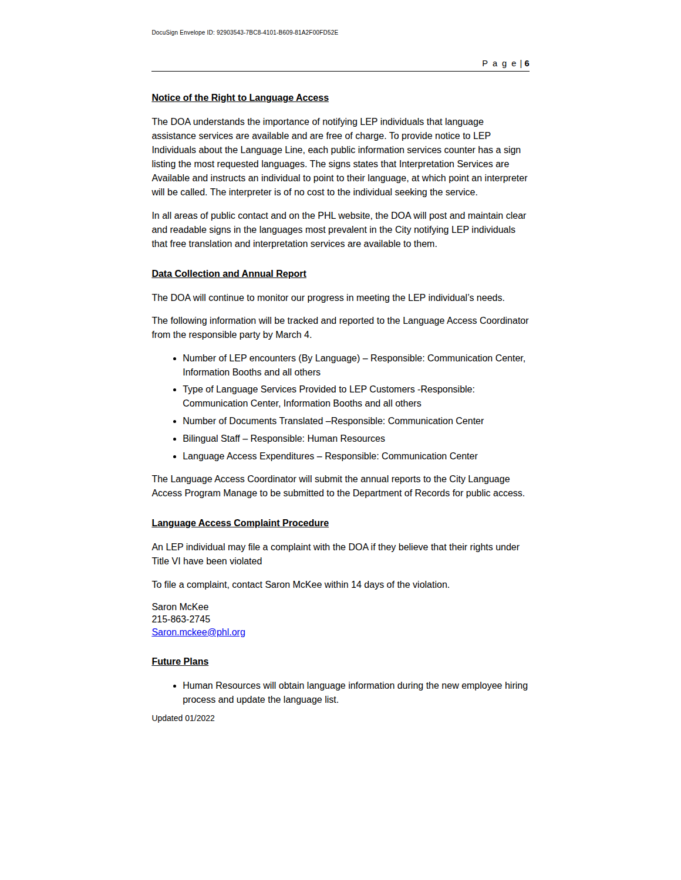DocuSign Envelope ID: 92903543-7BC8-4101-B609-81A2F00FD52E
P a g e | 6
Notice of the Right to Language Access
The DOA understands the importance of notifying LEP individuals that language assistance services are available and are free of charge. To provide notice to LEP Individuals about the Language Line, each public information services counter has a sign listing the most requested languages. The signs states that Interpretation Services are Available and instructs an individual to point to their language, at which point an interpreter will be called. The interpreter is of no cost to the individual seeking the service.
In all areas of public contact and on the PHL website, the DOA will post and maintain clear and readable signs in the languages most prevalent in the City notifying LEP individuals that free translation and interpretation services are available to them.
Data Collection and Annual Report
The DOA will continue to monitor our progress in meeting the LEP individual’s needs.
The following information will be tracked and reported to the Language Access Coordinator from the responsible party by March 4.
Number of LEP encounters (By Language) – Responsible: Communication Center, Information Booths and all others
Type of Language Services Provided to LEP Customers -Responsible: Communication Center, Information Booths and all others
Number of Documents Translated –Responsible: Communication Center
Bilingual Staff – Responsible: Human Resources
Language Access Expenditures – Responsible: Communication Center
The Language Access Coordinator will submit the annual reports to the City Language Access Program Manage to be submitted to the Department of Records for public access.
Language Access Complaint Procedure
An LEP individual may file a complaint with the DOA if they believe that their rights under Title VI have been violated
To file a complaint, contact Saron McKee within 14 days of the violation.
Saron McKee
215-863-2745
Saron.mckee@phl.org
Future Plans
Human Resources will obtain language information during the new employee hiring process and update the language list.
Updated 01/2022